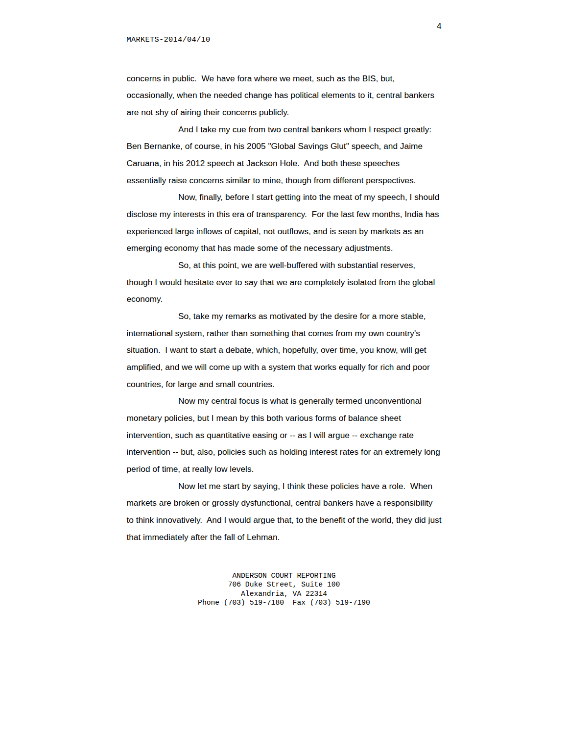4
MARKETS-2014/04/10
concerns in public. We have fora where we meet, such as the BIS, but, occasionally, when the needed change has political elements to it, central bankers are not shy of airing their concerns publicly.
And I take my cue from two central bankers whom I respect greatly: Ben Bernanke, of course, in his 2005 "Global Savings Glut" speech, and Jaime Caruana, in his 2012 speech at Jackson Hole. And both these speeches essentially raise concerns similar to mine, though from different perspectives.
Now, finally, before I start getting into the meat of my speech, I should disclose my interests in this era of transparency. For the last few months, India has experienced large inflows of capital, not outflows, and is seen by markets as an emerging economy that has made some of the necessary adjustments.
So, at this point, we are well-buffered with substantial reserves, though I would hesitate ever to say that we are completely isolated from the global economy.
So, take my remarks as motivated by the desire for a more stable, international system, rather than something that comes from my own country's situation. I want to start a debate, which, hopefully, over time, you know, will get amplified, and we will come up with a system that works equally for rich and poor countries, for large and small countries.
Now my central focus is what is generally termed unconventional monetary policies, but I mean by this both various forms of balance sheet intervention, such as quantitative easing or -- as I will argue -- exchange rate intervention -- but, also, policies such as holding interest rates for an extremely long period of time, at really low levels.
Now let me start by saying, I think these policies have a role. When markets are broken or grossly dysfunctional, central bankers have a responsibility to think innovatively. And I would argue that, to the benefit of the world, they did just that immediately after the fall of Lehman.
ANDERSON COURT REPORTING
706 Duke Street, Suite 100
Alexandria, VA 22314
Phone (703) 519-7180 Fax (703) 519-7190